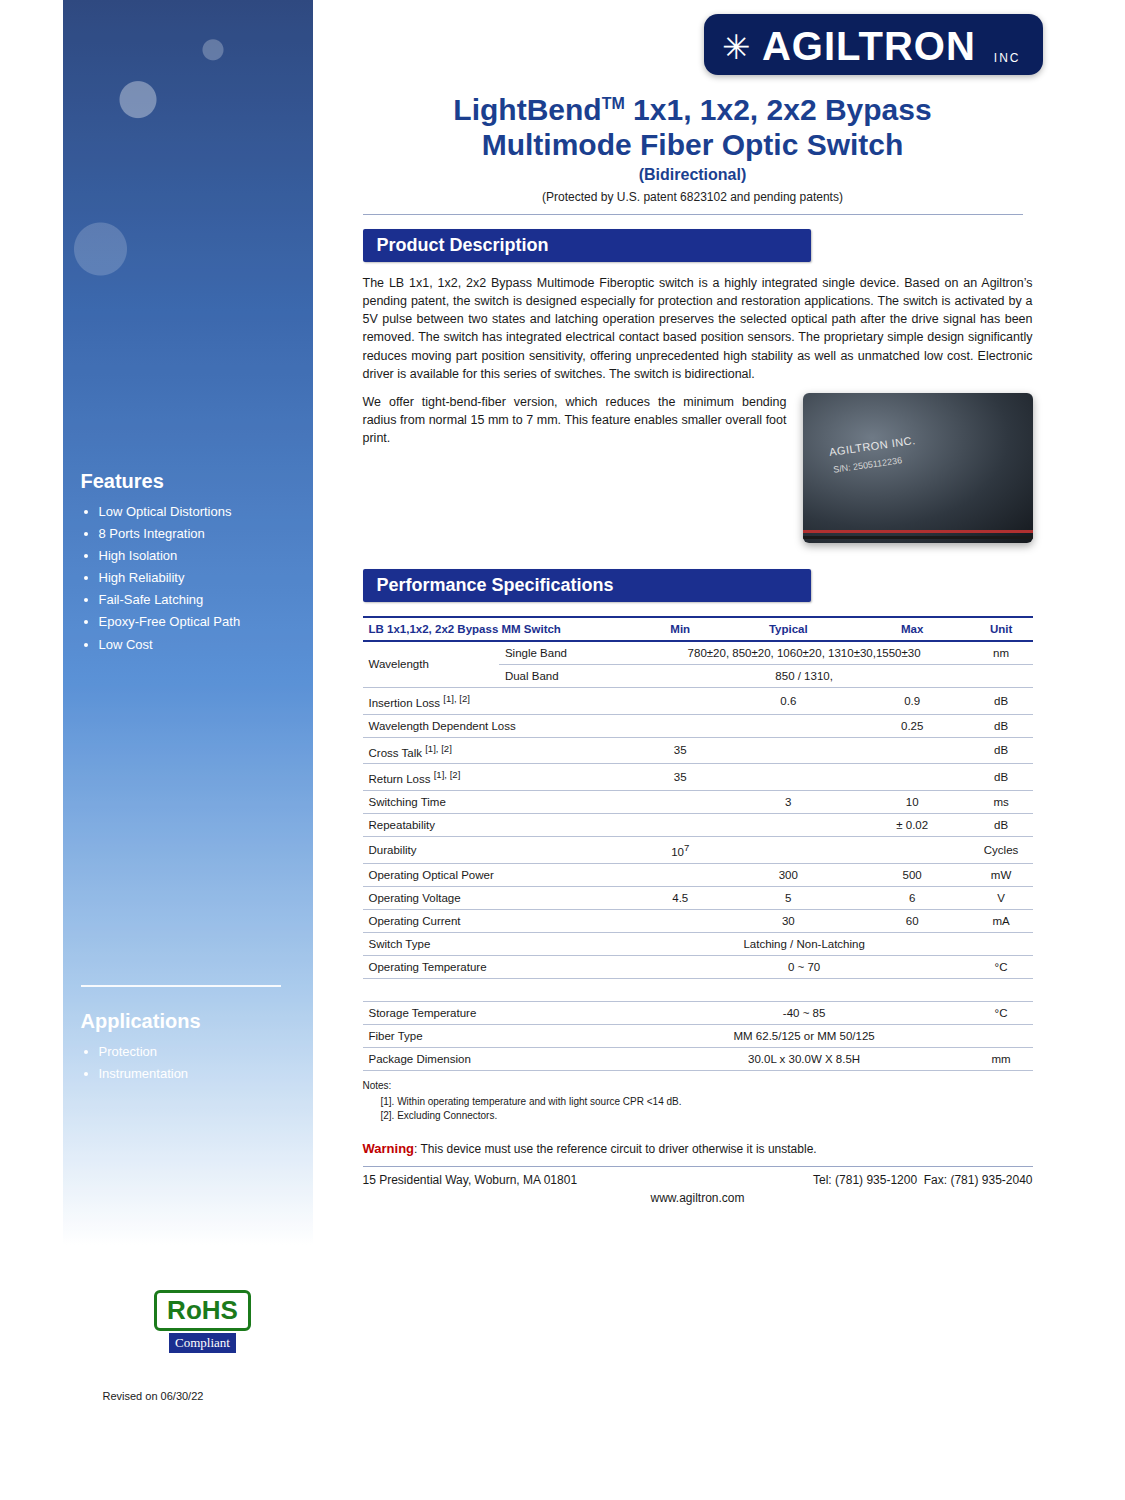✳ AGILTRON INC
LightBendTM 1x1, 1x2, 2x2 Bypass
Multimode Fiber Optic Switch
(Bidirectional)
(Protected by U.S. patent 6823102 and pending patents)
Product Description
The LB 1x1, 1x2, 2x2 Bypass Multimode Fiberoptic switch is a highly integrated single device. Based on an Agiltron’s pending patent, the switch is designed especially for protection and restoration applications. The switch is activated by a 5V pulse between two states and latching operation preserves the selected optical path after the drive signal has been removed. The switch has integrated electrical contact based position sensors. The proprietary simple design significantly reduces moving part position sensitivity, offering unprecedented high stability as well as unmatched low cost. Electronic driver is available for this series of switches. The switch is bidirectional.
We offer tight-bend-fiber version, which reduces the minimum bending radius from normal 15 mm to 7 mm. This feature enables smaller overall foot print.
AGILTRON INC.
S/N: 2505112236
Performance Specifications
| LB 1x1,1x2, 2x2 Bypass MM Switch | Min | Typical | Max | Unit |
| --- | --- | --- | --- | --- |
| Wavelength | Single Band | 780±20, 850±20, 1060±20, 1310±30,1550±30 | nm |
| Dual Band | 850 / 1310, | |
| Insertion Loss [1], [2] | | 0.6 | 0.9 | dB |
| Wavelength Dependent Loss | | | 0.25 | dB |
| Cross Talk [1], [2] | 35 | | | dB |
| Return Loss [1], [2] | 35 | | | dB |
| Switching Time | | 3 | 10 | ms |
| Repeatability | | | ± 0.02 | dB |
| Durability | 10 7 | | | Cycles |
| Operating Optical Power | | 300 | 500 | mW |
| Operating Voltage | 4.5 | 5 | 6 | V |
| Operating Current | | 30 | 60 | mA |
| Switch Type | Latching / Non-Latching | |
| Operating Temperature | 0 ~ 70 | °C |
| Storage Temperature | -40 ~ 85 | °C |
| Fiber Type | MM 62.5/125 or MM 50/125 | |
| Package Dimension | 30.0L x 30.0W X 8.5H | mm |
Notes:
[1]. Within operating temperature and with light source CPR <14 dB.
[2]. Excluding Connectors.
Warning: This device must use the reference circuit to driver otherwise it is unstable.
15 Presidential Way, Woburn, MA 01801 Tel: (781) 935-1200 Fax: (781) 935-2040
www.agiltron.com
Features
Low Optical Distortions
8 Ports Integration
High Isolation
High Reliability
Fail-Safe Latching
Epoxy-Free Optical Path
Low Cost
Applications
Protection
Instrumentation
RoHS
Compliant
Revised on 06/30/22